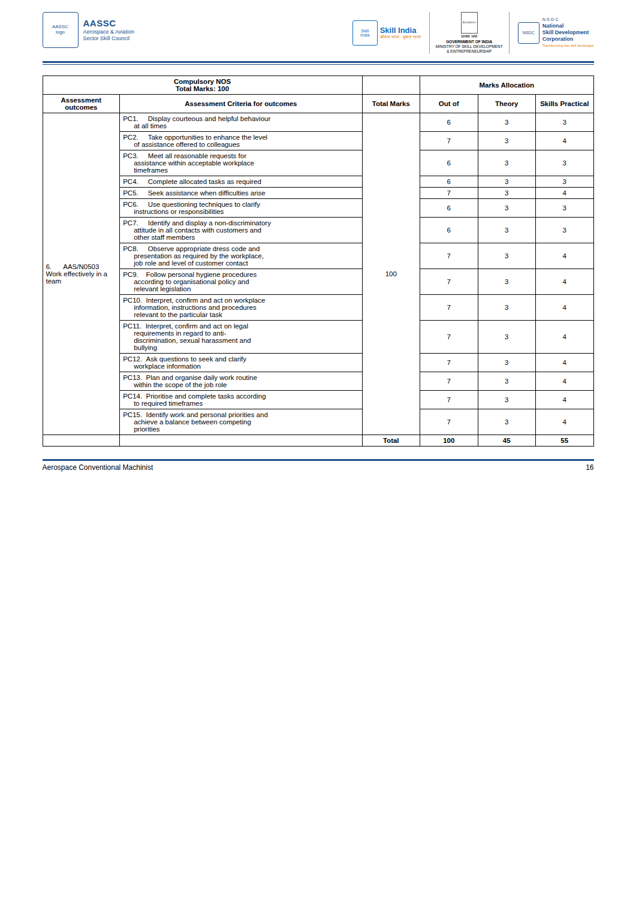AASSC
logo
AASSC
Aerospace & Aviation
Sector Skill Council
Skill
India
Skill India
कौशल भारत - कुशल भारत
Emblem
सत्यमेव जयते
GOVERNMENT OF INDIA
MINISTRY OF SKILL DEVELOPMENT
& ENTREPRENEURSHIP
NSDC
N·S·D·C
National
Skill Development
Corporation
Transforming the skill landscape
| Compulsory NOS Total Marks: 100 | | Marks Allocation |
| --- | --- | --- |
| Assessment outcomes | Assessment Criteria for outcomes | Total Marks | Out of | Theory | Skills Practical |
| 6. AAS/N0503 Work effectively in a team | PC1. Display courteous and helpful behaviour at all times | 100 | 6 | 3 | 3 |
| PC2. Take opportunities to enhance the level of assistance offered to colleagues | 7 | 3 | 4 |
| PC3. Meet all reasonable requests for assistance within acceptable workplace timeframes | 6 | 3 | 3 |
| PC4. Complete allocated tasks as required | 6 | 3 | 3 |
| PC5. Seek assistance when difficulties arise | 7 | 3 | 4 |
| PC6. Use questioning techniques to clarify instructions or responsibilities | 6 | 3 | 3 |
| PC7. Identify and display a non-discriminatory attitude in all contacts with customers and other staff members | 6 | 3 | 3 |
| PC8. Observe appropriate dress code and presentation as required by the workplace, job role and level of customer contact | 7 | 3 | 4 |
| PC9. Follow personal hygiene procedures according to organisational policy and relevant legislation | 7 | 3 | 4 |
| PC10. Interpret, confirm and act on workplace information, instructions and procedures relevant to the particular task | 7 | 3 | 4 |
| PC11. Interpret, confirm and act on legal requirements in regard to anti- discrimination, sexual harassment and bullying | 7 | 3 | 4 |
| PC12. Ask questions to seek and clarify workplace information | 7 | 3 | 4 |
| PC13. Plan and organise daily work routine within the scope of the job role | 7 | 3 | 4 |
| PC14. Prioritise and complete tasks according to required timeframes | 7 | 3 | 4 |
| PC15. Identify work and personal priorities and achieve a balance between competing priorities | 7 | 3 | 4 |
| | | Total | 100 | 45 | 55 |
Aerospace Conventional Machinist 16